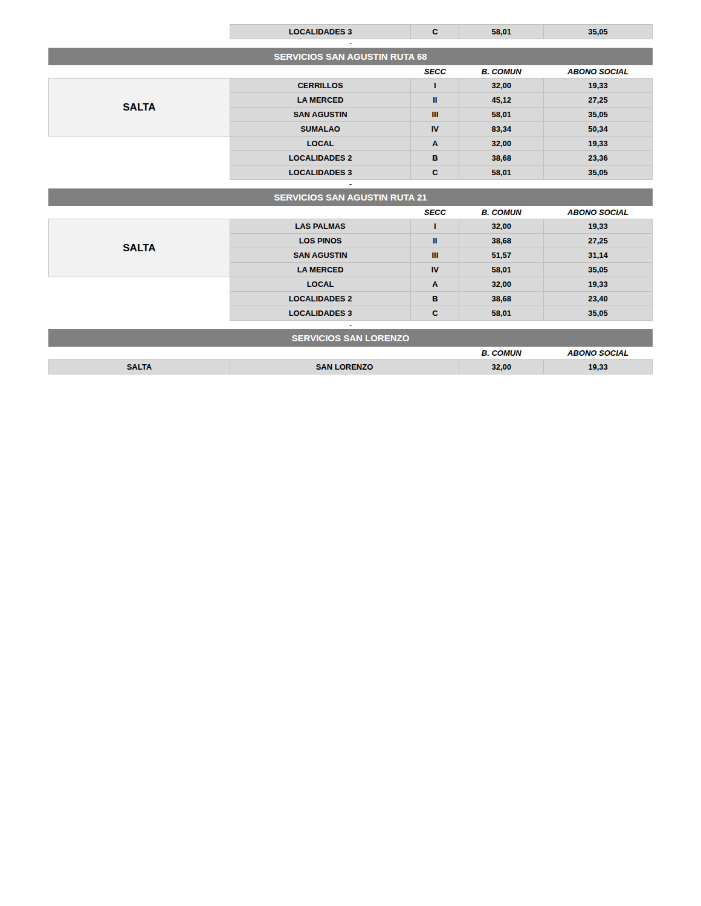| | LOCALIDADES 3 | C | 58,01 | 35,05 |
| - |
| SERVICIOS SAN AGUSTIN RUTA 68 |
| | | SECC | B. COMUN | ABONO SOCIAL |
| SALTA | CERRILLOS | I | 32,00 | 19,33 |
| LA MERCED | II | 45,12 | 27,25 |
| SAN AGUSTIN | III | 58,01 | 35,05 |
| SUMALAO | IV | 83,34 | 50,34 |
| | LOCAL | A | 32,00 | 19,33 |
| | LOCALIDADES 2 | B | 38,68 | 23,36 |
| | LOCALIDADES 3 | C | 58,01 | 35,05 |
| - |
| SERVICIOS SAN AGUSTIN RUTA 21 |
| | | SECC | B. COMUN | ABONO SOCIAL |
| SALTA | LAS PALMAS | I | 32,00 | 19,33 |
| LOS PINOS | II | 38,68 | 27,25 |
| SAN AGUSTIN | III | 51,57 | 31,14 |
| LA MERCED | IV | 58,01 | 35,05 |
| | LOCAL | A | 32,00 | 19,33 |
| | LOCALIDADES 2 | B | 38,68 | 23,40 |
| | LOCALIDADES 3 | C | 58,01 | 35,05 |
| - |
| SERVICIOS SAN LORENZO |
| | | | B. COMUN | ABONO SOCIAL |
| SALTA | SAN LORENZO | 32,00 | 19,33 |